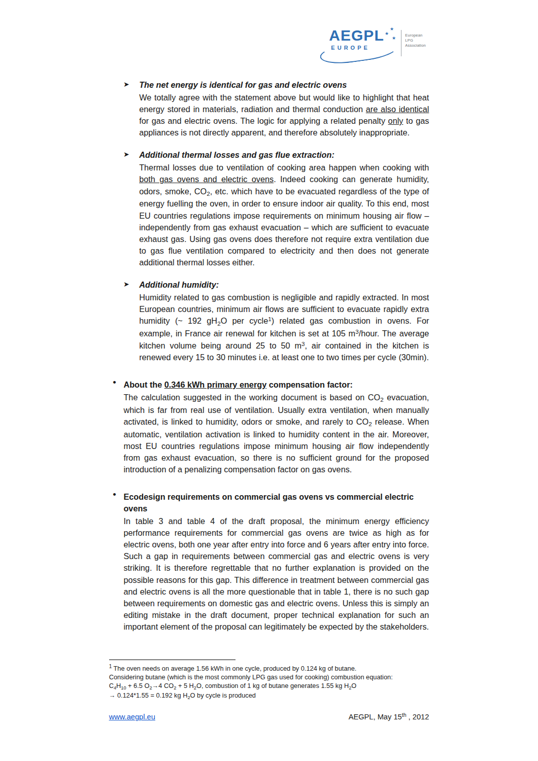AEGPL EUROPE ★ ★ ★ European
LPG
Association
The net energy is identical for gas and electric ovens
We totally agree with the statement above but would like to highlight that heat energy stored in materials, radiation and thermal conduction are also identical for gas and electric ovens. The logic for applying a related penalty only to gas appliances is not directly apparent, and therefore absolutely inappropriate.
Additional thermal losses and gas flue extraction:
Thermal losses due to ventilation of cooking area happen when cooking with both gas ovens and electric ovens. Indeed cooking can generate humidity, odors, smoke, CO2, etc. which have to be evacuated regardless of the type of energy fuelling the oven, in order to ensure indoor air quality. To this end, most EU countries regulations impose requirements on minimum housing air flow – independently from gas exhaust evacuation – which are sufficient to evacuate exhaust gas. Using gas ovens does therefore not require extra ventilation due to gas flue ventilation compared to electricity and then does not generate additional thermal losses either.
Additional humidity:
Humidity related to gas combustion is negligible and rapidly extracted. In most European countries, minimum air flows are sufficient to evacuate rapidly extra humidity (~ 192 gH2O per cycle1) related gas combustion in ovens. For example, in France air renewal for kitchen is set at 105 m3/hour. The average kitchen volume being around 25 to 50 m3, air contained in the kitchen is renewed every 15 to 30 minutes i.e. at least one to two times per cycle (30min).
About the 0.346 kWh primary energy compensation factor:
The calculation suggested in the working document is based on CO2 evacuation, which is far from real use of ventilation. Usually extra ventilation, when manually activated, is linked to humidity, odors or smoke, and rarely to CO2 release. When automatic, ventilation activation is linked to humidity content in the air. Moreover, most EU countries regulations impose minimum housing air flow independently from gas exhaust evacuation, so there is no sufficient ground for the proposed introduction of a penalizing compensation factor on gas ovens.
Ecodesign requirements on commercial gas ovens vs commercial electric ovens
In table 3 and table 4 of the draft proposal, the minimum energy efficiency performance requirements for commercial gas ovens are twice as high as for electric ovens, both one year after entry into force and 6 years after entry into force. Such a gap in requirements between commercial gas and electric ovens is very striking. It is therefore regrettable that no further explanation is provided on the possible reasons for this gap. This difference in treatment between commercial gas and electric ovens is all the more questionable that in table 1, there is no such gap between requirements on domestic gas and electric ovens. Unless this is simply an editing mistake in the draft document, proper technical explanation for such an important element of the proposal can legitimately be expected by the stakeholders.
1 The oven needs on average 1.56 kWh in one cycle, produced by 0.124 kg of butane.
Considering butane (which is the most commonly LPG gas used for cooking) combustion equation:
C4H10 + 6.5 O2→4 CO2 + 5 H2O, combustion of 1 kg of butane generates 1.55 kg H2O
→ 0.124*1.55 = 0.192 kg H2O by cycle is produced
www.aegpl.eu
AEGPL, May 15th , 2012